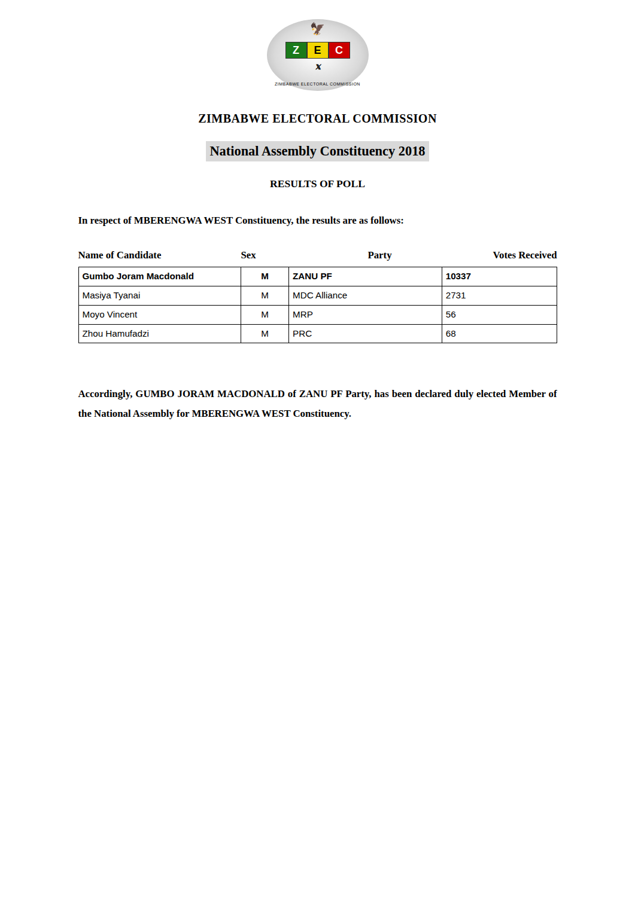🦅
ZEC
𝕩
ZIMBABWE ELECTORAL COMMISSION
ZIMBABWE ELECTORAL COMMISSION
National Assembly Constituency 2018
RESULTS OF POLL
In respect of MBERENGWA WEST Constituency, the results are as follows:
Name of Candidate
Sex
Party
Votes Received
| Gumbo Joram Macdonald | M | ZANU PF | 10337 |
| Masiya Tyanai | M | MDC Alliance | 2731 |
| Moyo Vincent | M | MRP | 56 |
| Zhou Hamufadzi | M | PRC | 68 |
Accordingly, GUMBO JORAM MACDONALD of ZANU PF Party, has been declared duly elected Member of the National Assembly for MBERENGWA WEST Constituency.